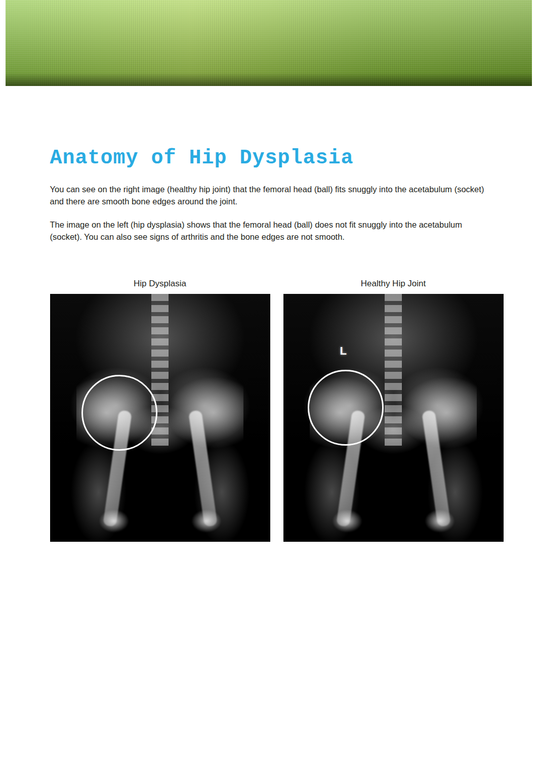Anatomy of Hip Dysplasia
You can see on the right image (healthy hip joint) that the femoral head (ball) fits snuggly into the acetabulum (socket) and there are smooth bone edges around the joint.
The image on the left (hip dysplasia) shows that the femoral head (ball) does not fit snuggly into the acetabulum (socket). You can also see signs of arthritis and the bone edges are not smooth.
Hip Dysplasia
Healthy Hip Joint
L